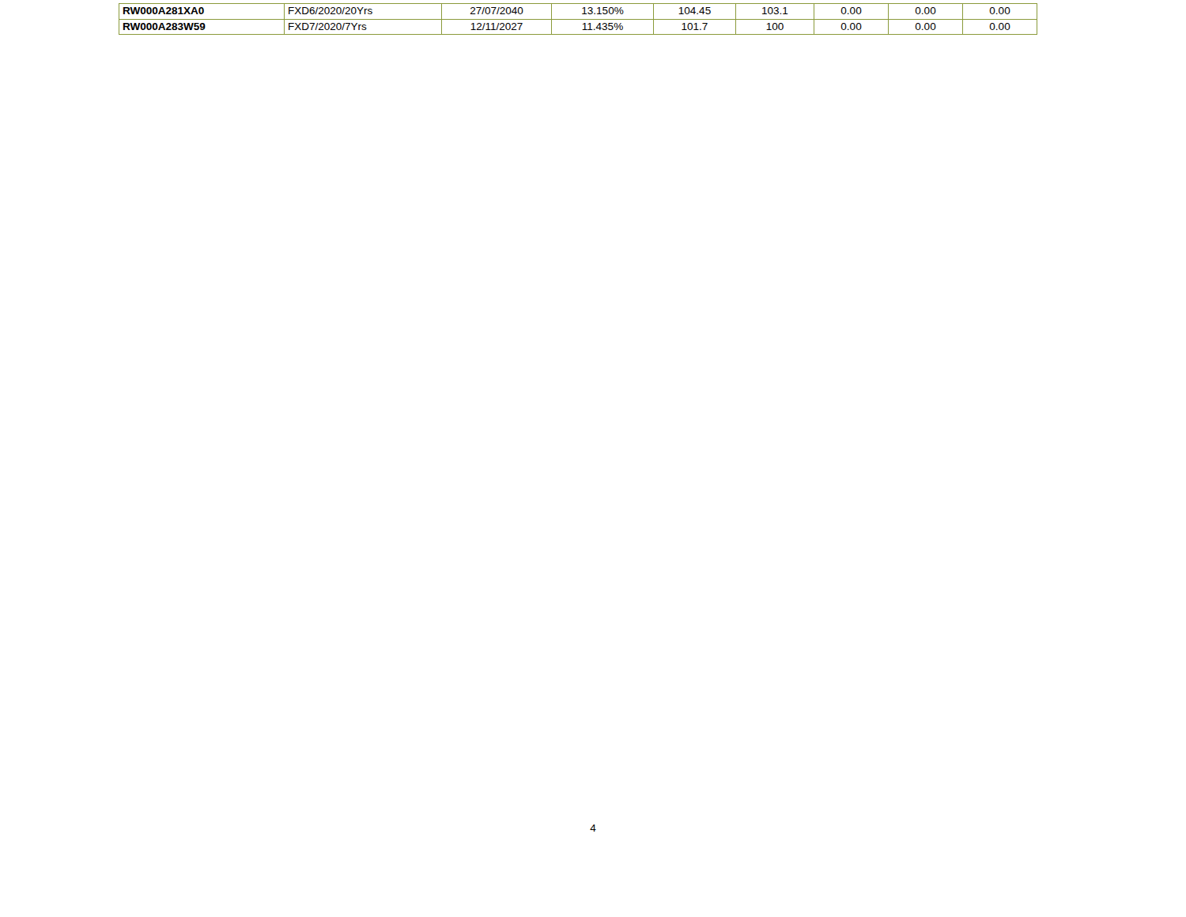| RW000A281XA0 | FXD6/2020/20Yrs | 27/07/2040 | 13.150% | 104.45 | 103.1 | 0.00 | 0.00 | 0.00 |
| RW000A283W59 | FXD7/2020/7Yrs | 12/11/2027 | 11.435% | 101.7 | 100 | 0.00 | 0.00 | 0.00 |
4